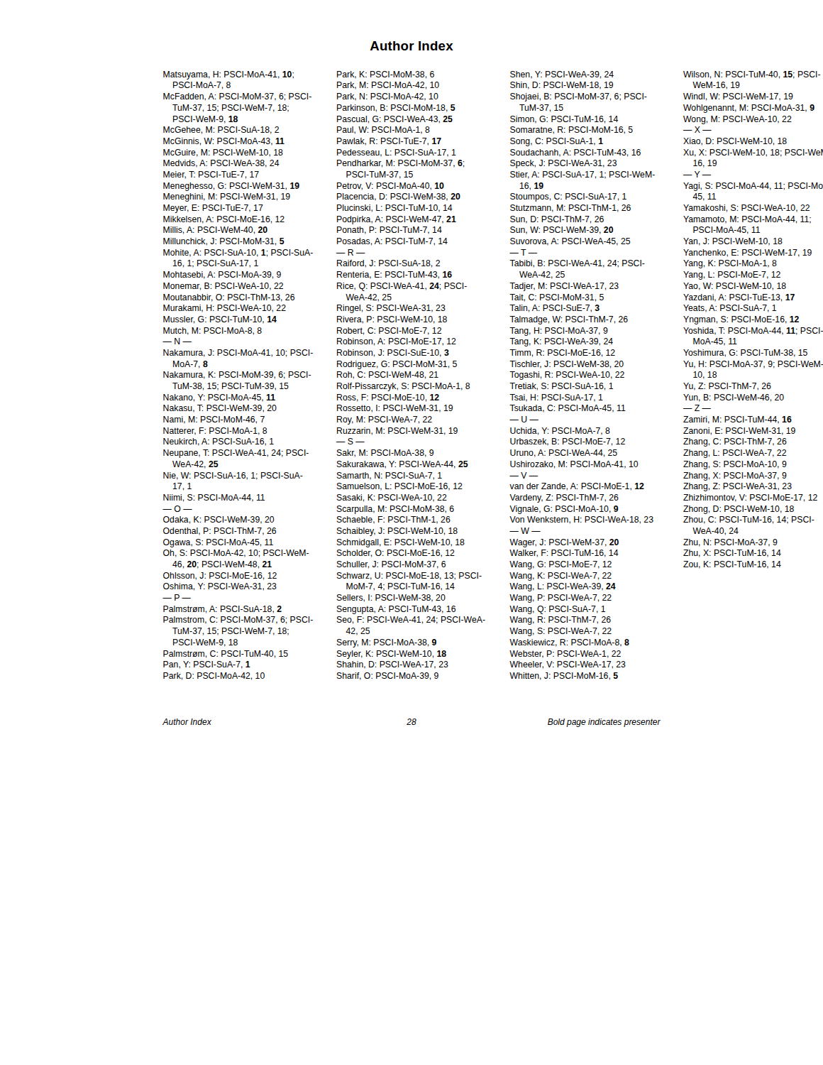Author Index
Matsuyama, H: PSCI-MoA-41, 10; PSCI-MoA-7, 8
McFadden, A: PSCI-MoM-37, 6; PSCI-TuM-37, 15; PSCI-WeM-7, 18; PSCI-WeM-9, 18
McGehee, M: PSCI-SuA-18, 2
McGinnis, W: PSCI-MoA-43, 11
McGuire, M: PSCI-WeM-10, 18
Medvids, A: PSCI-WeA-38, 24
Meier, T: PSCI-TuE-7, 17
Meneghesso, G: PSCI-WeM-31, 19
Meneghini, M: PSCI-WeM-31, 19
Meyer, E: PSCI-TuE-7, 17
Mikkelsen, A: PSCI-MoE-16, 12
Millis, A: PSCI-WeM-40, 20
Millunchick, J: PSCI-MoM-31, 5
Mohite, A: PSCI-SuA-10, 1; PSCI-SuA-16, 1; PSCI-SuA-17, 1
Mohtasebi, A: PSCI-MoA-39, 9
Monemar, B: PSCI-WeA-10, 22
Moutanabbir, O: PSCI-ThM-13, 26
Murakami, H: PSCI-WeA-10, 22
Mussler, G: PSCI-TuM-10, 14
Mutch, M: PSCI-MoA-8, 8
— N —
Nakamura, J: PSCI-MoA-41, 10; PSCI-MoA-7, 8
Nakamura, K: PSCI-MoM-39, 6; PSCI-TuM-38, 15; PSCI-TuM-39, 15
Nakano, Y: PSCI-MoA-45, 11
Nakasu, T: PSCI-WeM-39, 20
Nami, M: PSCI-MoM-46, 7
Natterer, F: PSCI-MoA-1, 8
Neukirch, A: PSCI-SuA-16, 1
Neupane, T: PSCI-WeA-41, 24; PSCI-WeA-42, 25
Nie, W: PSCI-SuA-16, 1; PSCI-SuA-17, 1
Niimi, S: PSCI-MoA-44, 11
— O —
Odaka, K: PSCI-WeM-39, 20
Odenthal, P: PSCI-ThM-7, 26
Ogawa, S: PSCI-MoA-45, 11
Oh, S: PSCI-MoA-42, 10; PSCI-WeM-46, 20; PSCI-WeM-48, 21
Ohlsson, J: PSCI-MoE-16, 12
Oshima, Y: PSCI-WeA-31, 23
— P —
Palmstrøm, A: PSCI-SuA-18, 2
Palmstrom, C: PSCI-MoM-37, 6; PSCI-TuM-37, 15; PSCI-WeM-7, 18; PSCI-WeM-9, 18
Palmstrøm, C: PSCI-TuM-40, 15
Pan, Y: PSCI-SuA-7, 1
Park, D: PSCI-MoA-42, 10
Park, K: PSCI-MoM-38, 6
Park, M: PSCI-MoA-42, 10
Park, N: PSCI-MoA-42, 10
Parkinson, B: PSCI-MoM-18, 5
Pascual, G: PSCI-WeA-43, 25
Paul, W: PSCI-MoA-1, 8
Pawlak, R: PSCI-TuE-7, 17
Pedesseau, L: PSCI-SuA-17, 1
Pendharkar, M: PSCI-MoM-37, 6; PSCI-TuM-37, 15
Petrov, V: PSCI-MoA-40, 10
Placencia, D: PSCI-WeM-38, 20
Plucinski, L: PSCI-TuM-10, 14
Podpirka, A: PSCI-WeM-47, 21
Ponath, P: PSCI-TuM-7, 14
Posadas, A: PSCI-TuM-7, 14
— R —
Raiford, J: PSCI-SuA-18, 2
Renteria, E: PSCI-TuM-43, 16
Rice, Q: PSCI-WeA-41, 24; PSCI-WeA-42, 25
Ringel, S: PSCI-WeA-31, 23
Rivera, P: PSCI-WeM-10, 18
Robert, C: PSCI-MoE-7, 12
Robinson, A: PSCI-MoE-17, 12
Robinson, J: PSCI-SuE-10, 3
Rodriguez, G: PSCI-MoM-31, 5
Roh, C: PSCI-WeM-48, 21
Rolf-Pissarczyk, S: PSCI-MoA-1, 8
Ross, F: PSCI-MoE-10, 12
Rossetto, I: PSCI-WeM-31, 19
Roy, M: PSCI-WeA-7, 22
Ruzzarin, M: PSCI-WeM-31, 19
— S —
Sakr, M: PSCI-MoA-38, 9
Sakurakawa, Y: PSCI-WeA-44, 25
Samarth, N: PSCI-SuA-7, 1
Samuelson, L: PSCI-MoE-16, 12
Sasaki, K: PSCI-WeA-10, 22
Scarpulla, M: PSCI-MoM-38, 6
Schaeble, F: PSCI-ThM-1, 26
Schaibley, J: PSCI-WeM-10, 18
Schmidgall, E: PSCI-WeM-10, 18
Scholder, O: PSCI-MoE-16, 12
Schuller, J: PSCI-MoM-37, 6
Schwarz, U: PSCI-MoE-18, 13; PSCI-MoM-7, 4; PSCI-TuM-16, 14
Sellers, I: PSCI-WeM-38, 20
Sengupta, A: PSCI-TuM-43, 16
Seo, F: PSCI-WeA-41, 24; PSCI-WeA-42, 25
Serry, M: PSCI-MoA-38, 9
Seyler, K: PSCI-WeM-10, 18
Shahin, D: PSCI-WeA-17, 23
Sharif, O: PSCI-MoA-39, 9
Shen, Y: PSCI-WeA-39, 24
Shin, D: PSCI-WeM-18, 19
Shojaei, B: PSCI-MoM-37, 6; PSCI-TuM-37, 15
Simon, G: PSCI-TuM-16, 14
Somaratne, R: PSCI-MoM-16, 5
Song, C: PSCI-SuA-1, 1
Soudachanh, A: PSCI-TuM-43, 16
Speck, J: PSCI-WeA-31, 23
Stier, A: PSCI-SuA-17, 1; PSCI-WeM-16, 19
Stoumpos, C: PSCI-SuA-17, 1
Stutzmann, M: PSCI-ThM-1, 26
Sun, D: PSCI-ThM-7, 26
Sun, W: PSCI-WeM-39, 20
Suvorova, A: PSCI-WeA-45, 25
— T —
Tabibi, B: PSCI-WeA-41, 24; PSCI-WeA-42, 25
Tadjer, M: PSCI-WeA-17, 23
Tait, C: PSCI-MoM-31, 5
Talin, A: PSCI-SuE-7, 3
Talmadge, W: PSCI-ThM-7, 26
Tang, H: PSCI-MoA-37, 9
Tang, K: PSCI-WeA-39, 24
Timm, R: PSCI-MoE-16, 12
Tischler, J: PSCI-WeM-38, 20
Togashi, R: PSCI-WeA-10, 22
Tretiak, S: PSCI-SuA-16, 1
Tsai, H: PSCI-SuA-17, 1
Tsukada, C: PSCI-MoA-45, 11
— U —
Uchida, Y: PSCI-MoA-7, 8
Urbaszek, B: PSCI-MoE-7, 12
Uruno, A: PSCI-WeA-44, 25
Ushirozako, M: PSCI-MoA-41, 10
— V —
van der Zande, A: PSCI-MoE-1, 12
Vardeny, Z: PSCI-ThM-7, 26
Vignale, G: PSCI-MoA-10, 9
Von Wenkstern, H: PSCI-WeA-18, 23
— W —
Wager, J: PSCI-WeM-37, 20
Walker, F: PSCI-TuM-16, 14
Wang, G: PSCI-MoE-7, 12
Wang, K: PSCI-WeA-7, 22
Wang, L: PSCI-WeA-39, 24
Wang, P: PSCI-WeA-7, 22
Wang, Q: PSCI-SuA-7, 1
Wang, R: PSCI-ThM-7, 26
Wang, S: PSCI-WeA-7, 22
Waskiewicz, R: PSCI-MoA-8, 8
Webster, P: PSCI-WeA-1, 22
Wheeler, V: PSCI-WeA-17, 23
Whitten, J: PSCI-MoM-16, 5
Wilson, N: PSCI-TuM-40, 15; PSCI-WeM-16, 19
Windl, W: PSCI-WeM-17, 19
Wohlgenannt, M: PSCI-MoA-31, 9
Wong, M: PSCI-WeA-10, 22
— X —
Xiao, D: PSCI-WeM-10, 18
Xu, X: PSCI-WeM-10, 18; PSCI-WeM-16, 19
— Y —
Yagi, S: PSCI-MoA-44, 11; PSCI-MoA-45, 11
Yamakoshi, S: PSCI-WeA-10, 22
Yamamoto, M: PSCI-MoA-44, 11; PSCI-MoA-45, 11
Yan, J: PSCI-WeM-10, 18
Yanchenko, E: PSCI-WeM-17, 19
Yang, K: PSCI-MoA-1, 8
Yang, L: PSCI-MoE-7, 12
Yao, W: PSCI-WeM-10, 18
Yazdani, A: PSCI-TuE-13, 17
Yeats, A: PSCI-SuA-7, 1
Yngman, S: PSCI-MoE-16, 12
Yoshida, T: PSCI-MoA-44, 11; PSCI-MoA-45, 11
Yoshimura, G: PSCI-TuM-38, 15
Yu, H: PSCI-MoA-37, 9; PSCI-WeM-10, 18
Yu, Z: PSCI-ThM-7, 26
Yun, B: PSCI-WeM-46, 20
— Z —
Zamiri, M: PSCI-TuM-44, 16
Zanoni, E: PSCI-WeM-31, 19
Zhang, C: PSCI-ThM-7, 26
Zhang, L: PSCI-WeA-7, 22
Zhang, S: PSCI-MoA-10, 9
Zhang, X: PSCI-MoA-37, 9
Zhang, Z: PSCI-WeA-31, 23
Zhizhimontov, V: PSCI-MoE-17, 12
Zhong, D: PSCI-WeM-10, 18
Zhou, C: PSCI-TuM-16, 14; PSCI-WeA-40, 24
Zhu, N: PSCI-MoA-37, 9
Zhu, X: PSCI-TuM-16, 14
Zou, K: PSCI-TuM-16, 14
Author Index 28 Bold page indicates presenter